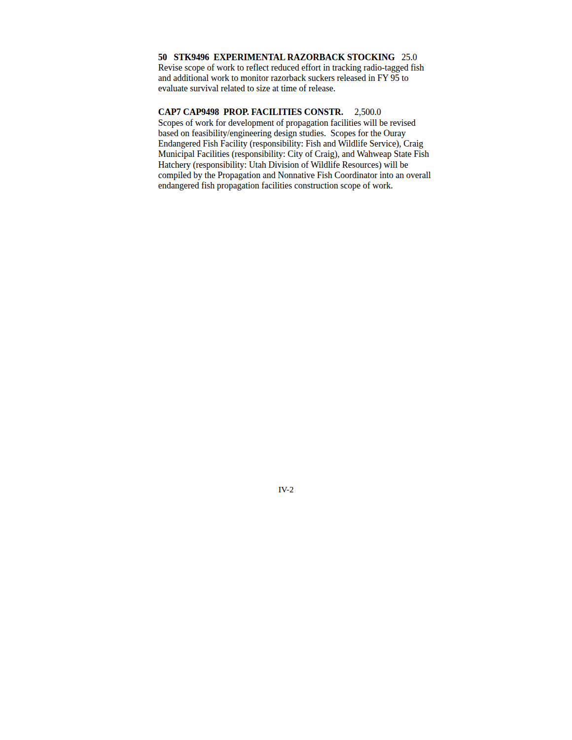50 STK9496 EXPERIMENTAL RAZORBACK STOCKING 25.0
Revise scope of work to reflect reduced effort in tracking radio-tagged fish and additional work to monitor razorback suckers released in FY 95 to evaluate survival related to size at time of release.
CAP7 CAP9498 PROP. FACILITIES CONSTR. 2,500.0
Scopes of work for development of propagation facilities will be revised based on feasibility/engineering design studies. Scopes for the Ouray Endangered Fish Facility (responsibility: Fish and Wildlife Service), Craig Municipal Facilities (responsibility: City of Craig), and Wahweap State Fish Hatchery (responsibility: Utah Division of Wildlife Resources) will be compiled by the Propagation and Nonnative Fish Coordinator into an overall endangered fish propagation facilities construction scope of work.
IV-2